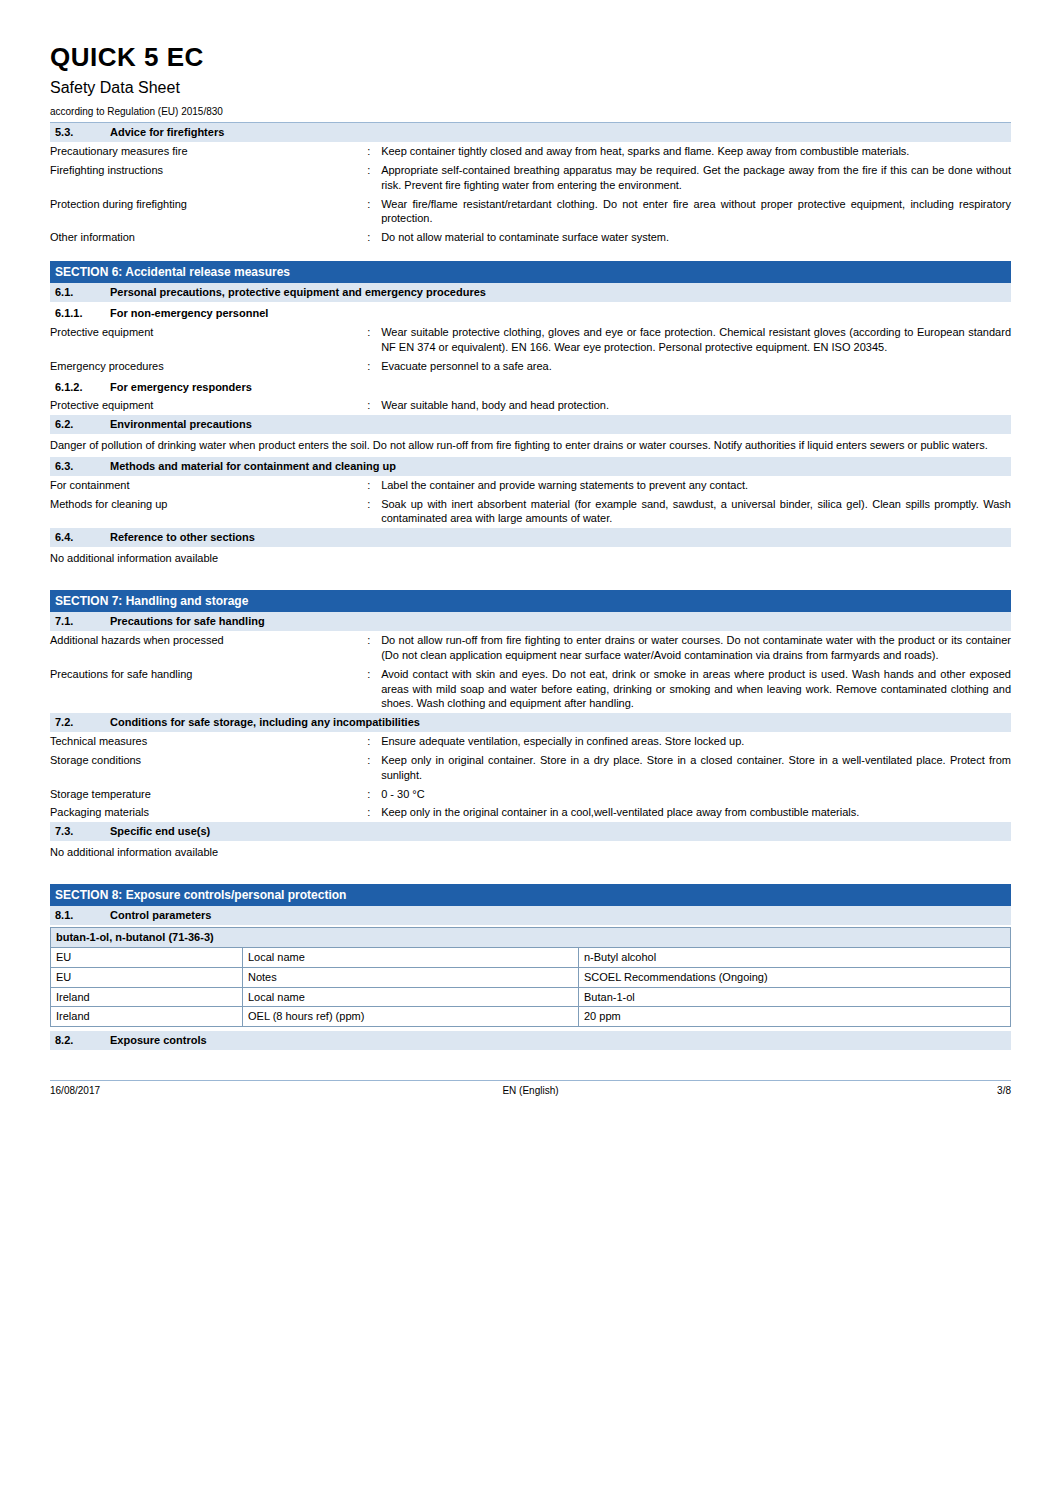QUICK 5 EC
Safety Data Sheet
according to Regulation (EU) 2015/830
5.3. Advice for firefighters
| Precautionary measures fire | : | Keep container tightly closed and away from heat, sparks and flame. Keep away from combustible materials. |
| Firefighting instructions | : | Appropriate self-contained breathing apparatus may be required. Get the package away from the fire if this can be done without risk. Prevent fire fighting water from entering the environment. |
| Protection during firefighting | : | Wear fire/flame resistant/retardant clothing. Do not enter fire area without proper protective equipment, including respiratory protection. |
| Other information | : | Do not allow material to contaminate surface water system. |
SECTION 6: Accidental release measures
6.1. Personal precautions, protective equipment and emergency procedures
6.1.1. For non-emergency personnel
| Protective equipment | : | Wear suitable protective clothing, gloves and eye or face protection. Chemical resistant gloves (according to European standard NF EN 374 or equivalent). EN 166. Wear eye protection. Personal protective equipment. EN ISO 20345. |
| Emergency procedures | : | Evacuate personnel to a safe area. |
6.1.2. For emergency responders
| Protective equipment | : | Wear suitable hand, body and head protection. |
6.2. Environmental precautions
Danger of pollution of drinking water when product enters the soil. Do not allow run-off from fire fighting to enter drains or water courses. Notify authorities if liquid enters sewers or public waters.
6.3. Methods and material for containment and cleaning up
| For containment | : | Label the container and provide warning statements to prevent any contact. |
| Methods for cleaning up | : | Soak up with inert absorbent material (for example sand, sawdust, a universal binder, silica gel). Clean spills promptly. Wash contaminated area with large amounts of water. |
6.4. Reference to other sections
No additional information available
SECTION 7: Handling and storage
7.1. Precautions for safe handling
| Additional hazards when processed | : | Do not allow run-off from fire fighting to enter drains or water courses. Do not contaminate water with the product or its container (Do not clean application equipment near surface water/Avoid contamination via drains from farmyards and roads). |
| Precautions for safe handling | : | Avoid contact with skin and eyes. Do not eat, drink or smoke in areas where product is used. Wash hands and other exposed areas with mild soap and water before eating, drinking or smoking and when leaving work. Remove contaminated clothing and shoes. Wash clothing and equipment after handling. |
7.2. Conditions for safe storage, including any incompatibilities
| Technical measures | : | Ensure adequate ventilation, especially in confined areas. Store locked up. |
| Storage conditions | : | Keep only in original container. Store in a dry place. Store in a closed container. Store in a well-ventilated place. Protect from sunlight. |
| Storage temperature | : | 0 - 30 °C |
| Packaging materials | : | Keep only in the original container in a cool,well-ventilated place away from combustible materials. |
7.3. Specific end use(s)
No additional information available
SECTION 8: Exposure controls/personal protection
8.1. Control parameters
| butan-1-ol, n-butanol (71-36-3) |
| EU | Local name | n-Butyl alcohol |
| EU | Notes | SCOEL Recommendations (Ongoing) |
| Ireland | Local name | Butan-1-ol |
| Ireland | OEL (8 hours ref) (ppm) | 20 ppm |
8.2. Exposure controls
16/08/2017
EN (English)
3/8